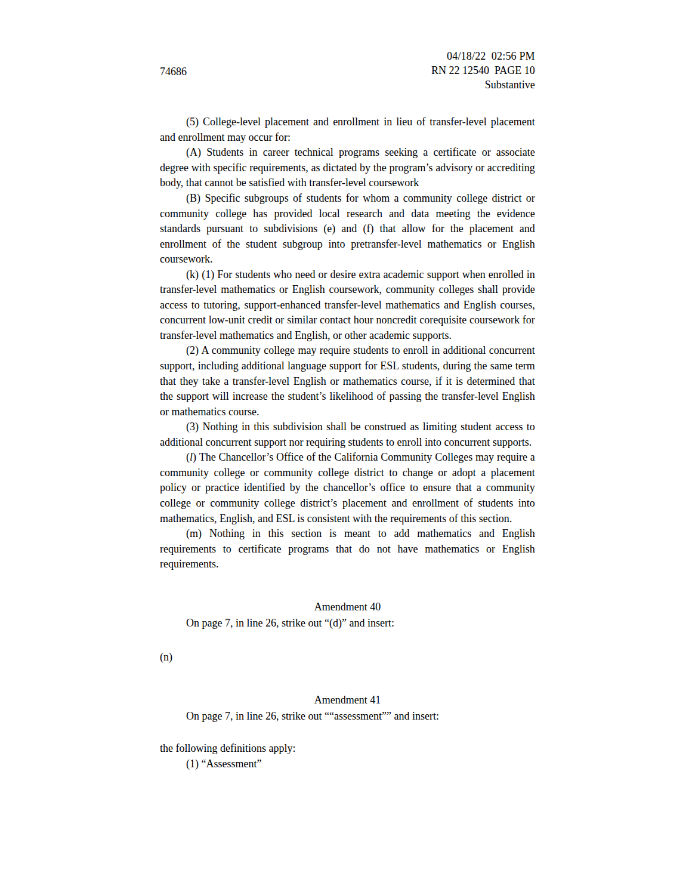74686
04/18/22 02:56 PM
RN 22 12540 PAGE 10
Substantive
(5) College-level placement and enrollment in lieu of transfer-level placement and enrollment may occur for:
(A) Students in career technical programs seeking a certificate or associate degree with specific requirements, as dictated by the program’s advisory or accrediting body, that cannot be satisfied with transfer-level coursework
(B) Specific subgroups of students for whom a community college district or community college has provided local research and data meeting the evidence standards pursuant to subdivisions (e) and (f) that allow for the placement and enrollment of the student subgroup into pretransfer-level mathematics or English coursework.
(k) (1) For students who need or desire extra academic support when enrolled in transfer-level mathematics or English coursework, community colleges shall provide access to tutoring, support-enhanced transfer-level mathematics and English courses, concurrent low-unit credit or similar contact hour noncredit corequisite coursework for transfer-level mathematics and English, or other academic supports.
(2) A community college may require students to enroll in additional concurrent support, including additional language support for ESL students, during the same term that they take a transfer-level English or mathematics course, if it is determined that the support will increase the student’s likelihood of passing the transfer-level English or mathematics course.
(3) Nothing in this subdivision shall be construed as limiting student access to additional concurrent support nor requiring students to enroll into concurrent supports.
(l) The Chancellor’s Office of the California Community Colleges may require a community college or community college district to change or adopt a placement policy or practice identified by the chancellor’s office to ensure that a community college or community college district’s placement and enrollment of students into mathematics, English, and ESL is consistent with the requirements of this section.
(m) Nothing in this section is meant to add mathematics and English requirements to certificate programs that do not have mathematics or English requirements.
Amendment 40
On page 7, in line 26, strike out “(d)” and insert:
(n)
Amendment 41
On page 7, in line 26, strike out ““assessment”” and insert:
the following definitions apply:
(1) “Assessment”